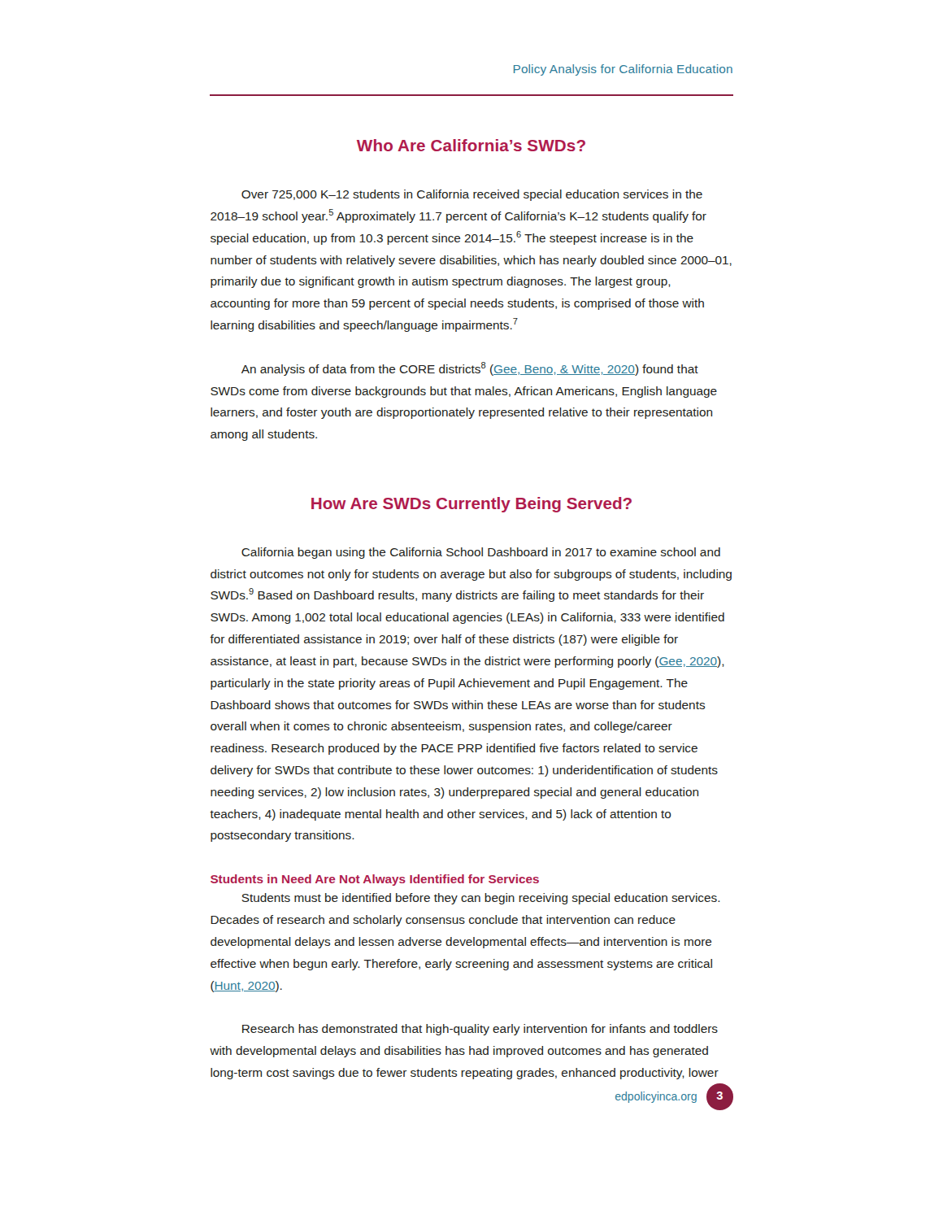Policy Analysis for California Education
Who Are California’s SWDs?
Over 725,000 K–12 students in California received special education services in the 2018–19 school year.5 Approximately 11.7 percent of California’s K–12 students qualify for special education, up from 10.3 percent since 2014–15.6 The steepest increase is in the number of students with relatively severe disabilities, which has nearly doubled since 2000–01, primarily due to significant growth in autism spectrum diagnoses. The largest group, accounting for more than 59 percent of special needs students, is comprised of those with learning disabilities and speech/language impairments.7
An analysis of data from the CORE districts8 (Gee, Beno, & Witte, 2020) found that SWDs come from diverse backgrounds but that males, African Americans, English language learners, and foster youth are disproportionately represented relative to their representation among all students.
How Are SWDs Currently Being Served?
California began using the California School Dashboard in 2017 to examine school and district outcomes not only for students on average but also for subgroups of students, including SWDs.9 Based on Dashboard results, many districts are failing to meet standards for their SWDs. Among 1,002 total local educational agencies (LEAs) in California, 333 were identified for differentiated assistance in 2019; over half of these districts (187) were eligible for assistance, at least in part, because SWDs in the district were performing poorly (Gee, 2020), particularly in the state priority areas of Pupil Achievement and Pupil Engagement. The Dashboard shows that outcomes for SWDs within these LEAs are worse than for students overall when it comes to chronic absenteeism, suspension rates, and college/career readiness. Research produced by the PACE PRP identified five factors related to service delivery for SWDs that contribute to these lower outcomes: 1) underidentification of students needing services, 2) low inclusion rates, 3) underprepared special and general education teachers, 4) inadequate mental health and other services, and 5) lack of attention to postsecondary transitions.
Students in Need Are Not Always Identified for Services
Students must be identified before they can begin receiving special education services. Decades of research and scholarly consensus conclude that intervention can reduce developmental delays and lessen adverse developmental effects—and intervention is more effective when begun early. Therefore, early screening and assessment systems are critical (Hunt, 2020).
Research has demonstrated that high-quality early intervention for infants and toddlers with developmental delays and disabilities has had improved outcomes and has generated long-term cost savings due to fewer students repeating grades, enhanced productivity, lower
edpolicyinca.org 3